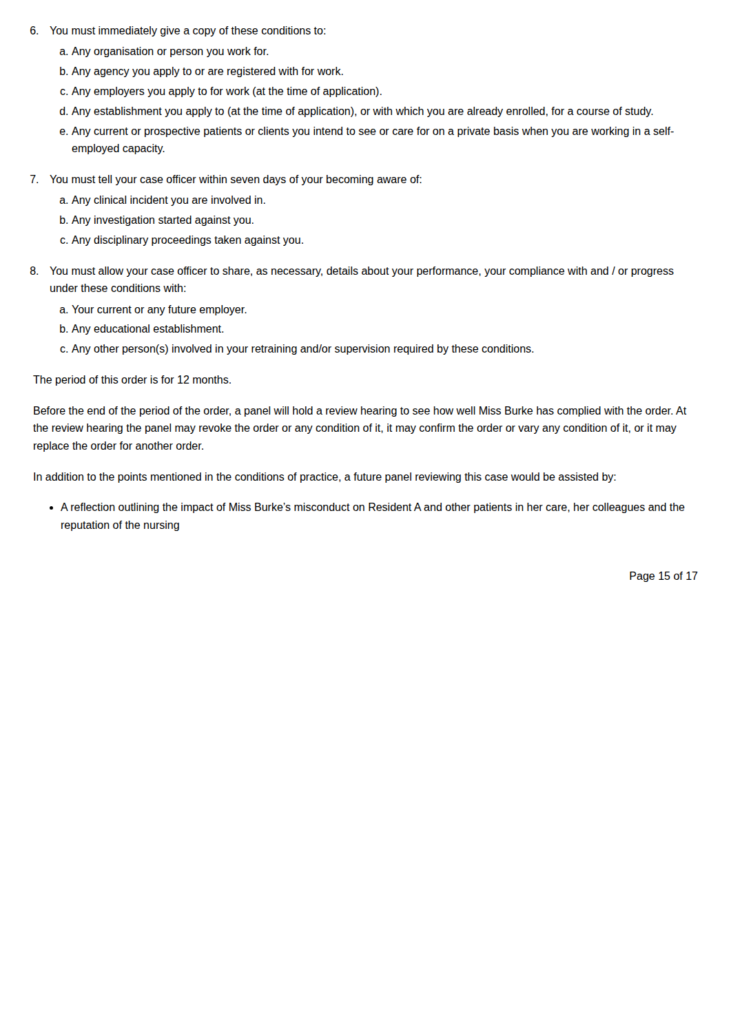6. You must immediately give a copy of these conditions to:
Any organisation or person you work for.
Any agency you apply to or are registered with for work.
Any employers you apply to for work (at the time of application).
Any establishment you apply to (at the time of application), or with which you are already enrolled, for a course of study.
Any current or prospective patients or clients you intend to see or care for on a private basis when you are working in a self-employed capacity.
7. You must tell your case officer within seven days of your becoming aware of:
Any clinical incident you are involved in.
Any investigation started against you.
Any disciplinary proceedings taken against you.
8. You must allow your case officer to share, as necessary, details about your performance, your compliance with and / or progress under these conditions with:
Your current or any future employer.
Any educational establishment.
Any other person(s) involved in your retraining and/or supervision required by these conditions.
The period of this order is for 12 months.
Before the end of the period of the order, a panel will hold a review hearing to see how well Miss Burke has complied with the order. At the review hearing the panel may revoke the order or any condition of it, it may confirm the order or vary any condition of it, or it may replace the order for another order.
In addition to the points mentioned in the conditions of practice, a future panel reviewing this case would be assisted by:
A reflection outlining the impact of Miss Burke’s misconduct on Resident A and other patients in her care, her colleagues and the reputation of the nursing
Page 15 of 17